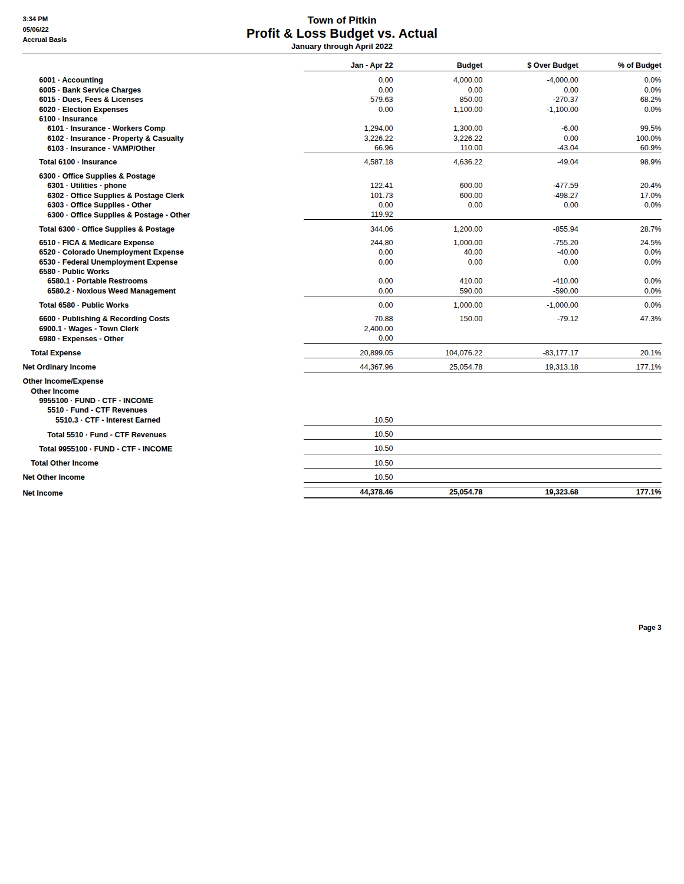3:34 PM
05/06/22
Accrual Basis
Town of Pitkin
Profit & Loss Budget vs. Actual
January through April 2022
| | Jan - Apr 22 | Budget | $ Over Budget | % of Budget |
| --- | --- | --- | --- | --- |
| 6001 · Accounting | 0.00 | 4,000.00 | -4,000.00 | 0.0% |
| 6005 · Bank Service Charges | 0.00 | 0.00 | 0.00 | 0.0% |
| 6015 · Dues, Fees & Licenses | 579.63 | 850.00 | -270.37 | 68.2% |
| 6020 · Election Expenses | 0.00 | 1,100.00 | -1,100.00 | 0.0% |
| 6100 · Insurance | | | | |
| 6101 · Insurance - Workers Comp | 1,294.00 | 1,300.00 | -6.00 | 99.5% |
| 6102 · Insurance - Property & Casualty | 3,226.22 | 3,226.22 | 0.00 | 100.0% |
| 6103 · Insurance - VAMP/Other | 66.96 | 110.00 | -43.04 | 60.9% |
| Total 6100 · Insurance | 4,587.18 | 4,636.22 | -49.04 | 98.9% |
| 6300 · Office Supplies & Postage | | | | |
| 6301 · Utilities - phone | 122.41 | 600.00 | -477.59 | 20.4% |
| 6302 · Office Supplies & Postage Clerk | 101.73 | 600.00 | -498.27 | 17.0% |
| 6303 · Office Supplies - Other | 0.00 | 0.00 | 0.00 | 0.0% |
| 6300 · Office Supplies & Postage - Other | 119.92 | | | |
| Total 6300 · Office Supplies & Postage | 344.06 | 1,200.00 | -855.94 | 28.7% |
| 6510 · FICA & Medicare Expense | 244.80 | 1,000.00 | -755.20 | 24.5% |
| 6520 · Colorado Unemployment Expense | 0.00 | 40.00 | -40.00 | 0.0% |
| 6530 · Federal Unemployment Expense | 0.00 | 0.00 | 0.00 | 0.0% |
| 6580 · Public Works | | | | |
| 6580.1 · Portable Restrooms | 0.00 | 410.00 | -410.00 | 0.0% |
| 6580.2 · Noxious Weed Management | 0.00 | 590.00 | -590.00 | 0.0% |
| Total 6580 · Public Works | 0.00 | 1,000.00 | -1,000.00 | 0.0% |
| 6600 · Publishing & Recording Costs | 70.88 | 150.00 | -79.12 | 47.3% |
| 6900.1 · Wages - Town Clerk | 2,400.00 | | | |
| 6980 · Expenses - Other | 0.00 | | | |
| Total Expense | 20,899.05 | 104,076.22 | -83,177.17 | 20.1% |
| Net Ordinary Income | 44,367.96 | 25,054.78 | 19,313.18 | 177.1% |
| Other Income/Expense | | | | |
| Other Income | | | | |
| 9955100 · FUND - CTF - INCOME | | | | |
| 5510 · Fund - CTF Revenues | | | | |
| 5510.3 · CTF - Interest Earned | 10.50 | | | |
| Total 5510 · Fund - CTF Revenues | 10.50 | | | |
| Total 9955100 · FUND - CTF - INCOME | 10.50 | | | |
| Total Other Income | 10.50 | | | |
| Net Other Income | 10.50 | | | |
| Net Income | 44,378.46 | 25,054.78 | 19,323.68 | 177.1% |
Page 3